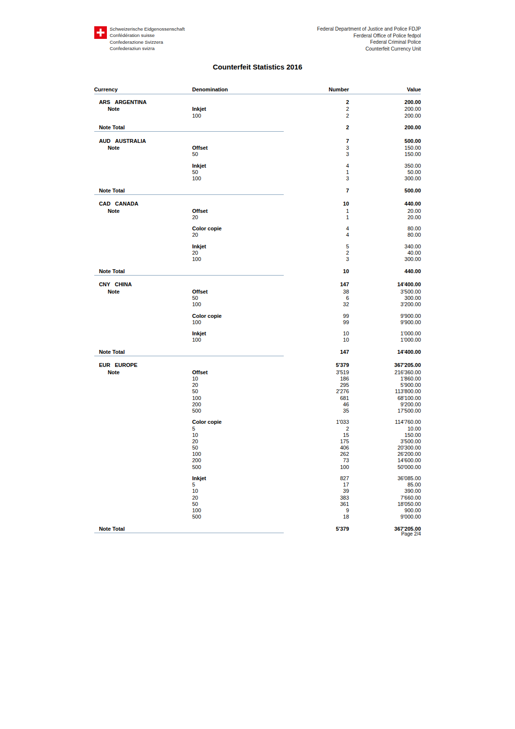Schweizerische Eidgenossenschaft
Confédération suisse
Confederazione Svizzera
Confederaziun svizra
Federal Department of Justice and Police FDJP
Ferderal Office of Police fedpol
Federal Criminal Police
Counterfeit Currency Unit
Counterfeit Statistics 2016
| Currency | Denomination | Number | Value |
| --- | --- | --- | --- |
| ARS ARGENTINA | | 2 | 200.00 |
| Note | Inkjet | 2 | 200.00 |
| | 100 | 2 | 200.00 |
| Note Total | | 2 | 200.00 |
| AUD AUSTRALIA | | 7 | 500.00 |
| Note | Offset | 3 | 150.00 |
| | 50 | 3 | 150.00 |
| | Inkjet | 4 | 350.00 |
| | 50 | 1 | 50.00 |
| | 100 | 3 | 300.00 |
| Note Total | | 7 | 500.00 |
| CAD CANADA | | 10 | 440.00 |
| Note | Offset | 1 | 20.00 |
| | 20 | 1 | 20.00 |
| | Color copie | 4 | 80.00 |
| | 20 | 4 | 80.00 |
| | Inkjet | 5 | 340.00 |
| | 20 | 2 | 40.00 |
| | 100 | 3 | 300.00 |
| Note Total | | 10 | 440.00 |
| CNY CHINA | | 147 | 14'400.00 |
| Note | Offset | 38 | 3'500.00 |
| | 50 | 6 | 300.00 |
| | 100 | 32 | 3'200.00 |
| | Color copie | 99 | 9'900.00 |
| | 100 | 99 | 9'900.00 |
| | Inkjet | 10 | 1'000.00 |
| | 100 | 10 | 1'000.00 |
| Note Total | | 147 | 14'400.00 |
| EUR EUROPE | | 5'379 | 367'205.00 |
| Note | Offset | 3'519 | 216'360.00 |
| | 10 | 186 | 1'860.00 |
| | 20 | 295 | 5'900.00 |
| | 50 | 2'276 | 113'800.00 |
| | 100 | 681 | 68'100.00 |
| | 200 | 46 | 9'200.00 |
| | 500 | 35 | 17'500.00 |
| | Color copie | 1'033 | 114'760.00 |
| | 5 | 2 | 10.00 |
| | 10 | 15 | 150.00 |
| | 20 | 175 | 3'500.00 |
| | 50 | 406 | 20'300.00 |
| | 100 | 262 | 26'200.00 |
| | 200 | 73 | 14'600.00 |
| | 500 | 100 | 50'000.00 |
| | Inkjet | 827 | 36'085.00 |
| | 5 | 17 | 85.00 |
| | 10 | 39 | 390.00 |
| | 20 | 383 | 7'660.00 |
| | 50 | 361 | 18'050.00 |
| | 100 | 9 | 900.00 |
| | 500 | 18 | 9'000.00 |
| Note Total | | 5'379 | 367'205.00 |
Page 2/4